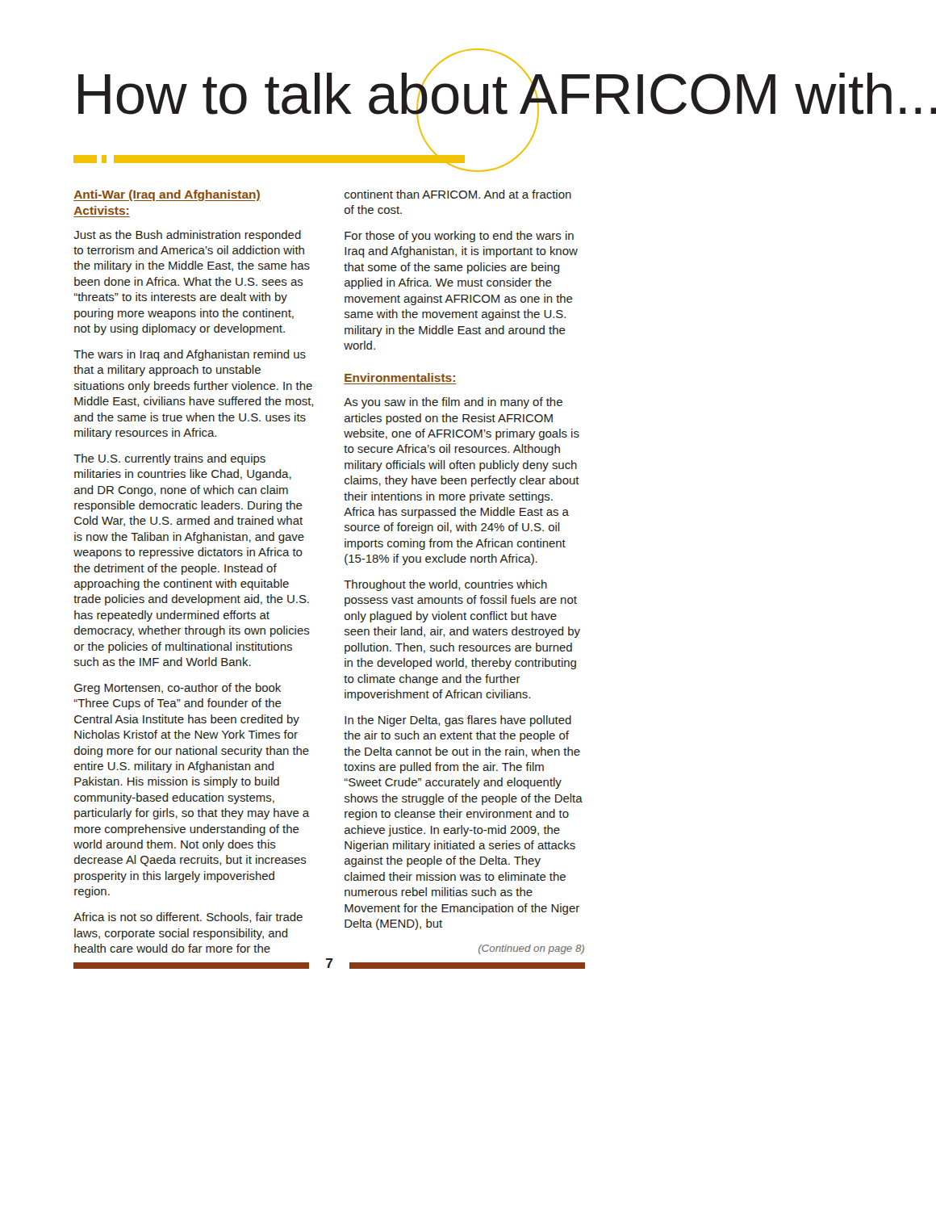How to talk about AFRICOM with...
Anti-War (Iraq and Afghanistan) Activists:
Just as the Bush administration responded to terrorism and America’s oil addiction with the military in the Middle East, the same has been done in Africa. What the U.S. sees as “threats” to its interests are dealt with by pouring more weapons into the continent, not by using diplomacy or development.
The wars in Iraq and Afghanistan remind us that a military approach to unstable situations only breeds further violence. In the Middle East, civilians have suffered the most, and the same is true when the U.S. uses its military resources in Africa.
The U.S. currently trains and equips militaries in countries like Chad, Uganda, and DR Congo, none of which can claim responsible democratic leaders. During the Cold War, the U.S. armed and trained what is now the Taliban in Afghanistan, and gave weapons to repressive dictators in Africa to the detriment of the people. Instead of approaching the continent with equitable trade policies and development aid, the U.S. has repeatedly undermined efforts at democracy, whether through its own policies or the policies of multinational institutions such as the IMF and World Bank.
Greg Mortensen, co-author of the book “Three Cups of Tea” and founder of the Central Asia Institute has been credited by Nicholas Kristof at the New York Times for doing more for our national security than the entire U.S. military in Afghanistan and Pakistan. His mission is simply to build community-based education systems, particularly for girls, so that they may have a more comprehensive understanding of the world around them. Not only does this decrease Al Qaeda recruits, but it increases prosperity in this largely impoverished region.
Africa is not so different. Schools, fair trade laws, corporate social responsibility, and health care would do far more for the continent than AFRICOM. And at a fraction of the cost.
For those of you working to end the wars in Iraq and Afghanistan, it is important to know that some of the same policies are being applied in Africa. We must consider the movement against AFRICOM as one in the same with the movement against the U.S. military in the Middle East and around the world.
Environmentalists:
As you saw in the film and in many of the articles posted on the Resist AFRICOM website, one of AFRICOM’s primary goals is to secure Africa’s oil resources. Although military officials will often publicly deny such claims, they have been perfectly clear about their intentions in more private settings. Africa has surpassed the Middle East as a source of foreign oil, with 24% of U.S. oil imports coming from the African continent (15-18% if you exclude north Africa).
Throughout the world, countries which possess vast amounts of fossil fuels are not only plagued by violent conflict but have seen their land, air, and waters destroyed by pollution. Then, such resources are burned in the developed world, thereby contributing to climate change and the further impoverishment of African civilians.
In the Niger Delta, gas flares have polluted the air to such an extent that the people of the Delta cannot be out in the rain, when the toxins are pulled from the air. The film “Sweet Crude” accurately and eloquently shows the struggle of the people of the Delta region to cleanse their environment and to achieve justice. In early-to-mid 2009, the Nigerian military initiated a series of attacks against the people of the Delta. They claimed their mission was to eliminate the numerous rebel militias such as the Movement for the Emancipation of the Niger Delta (MEND), but
(Continued on page 8)
7